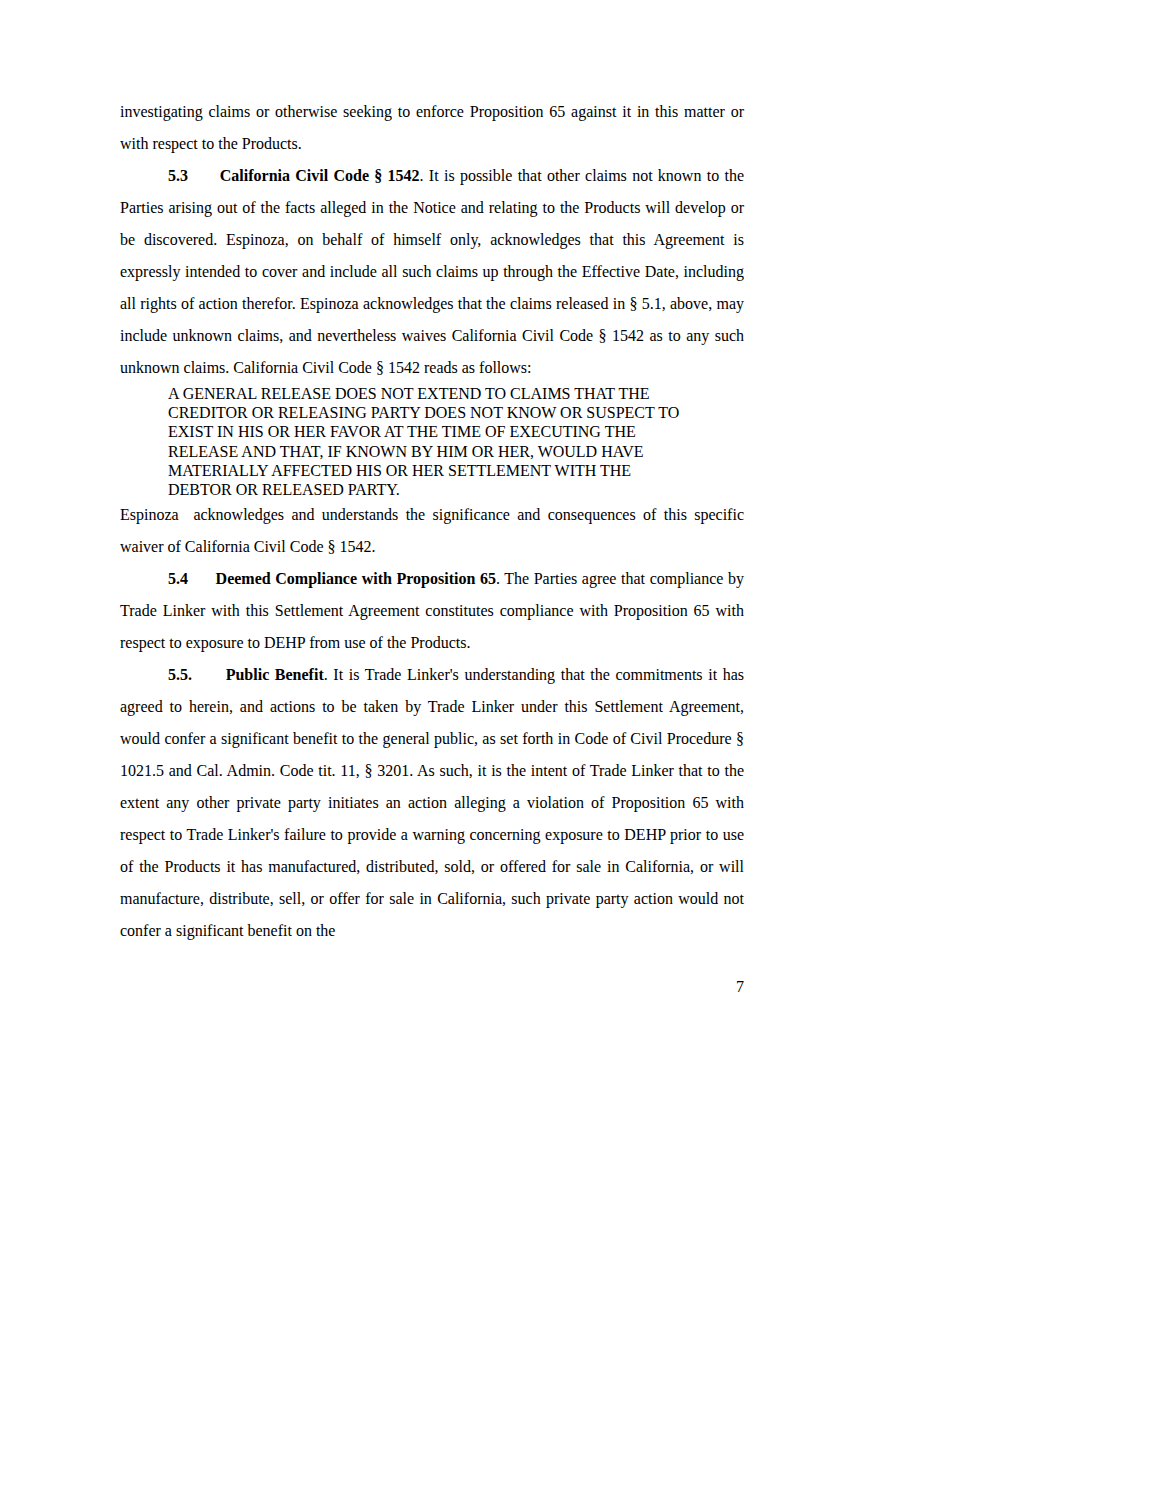investigating claims or otherwise seeking to enforce Proposition 65 against it in this matter or with respect to the Products.
5.3 California Civil Code § 1542. It is possible that other claims not known to the Parties arising out of the facts alleged in the Notice and relating to the Products will develop or be discovered. Espinoza, on behalf of himself only, acknowledges that this Agreement is expressly intended to cover and include all such claims up through the Effective Date, including all rights of action therefor. Espinoza acknowledges that the claims released in § 5.1, above, may include unknown claims, and nevertheless waives California Civil Code § 1542 as to any such unknown claims. California Civil Code § 1542 reads as follows:
A GENERAL RELEASE DOES NOT EXTEND TO CLAIMS THAT THE CREDITOR OR RELEASING PARTY DOES NOT KNOW OR SUSPECT TO EXIST IN HIS OR HER FAVOR AT THE TIME OF EXECUTING THE RELEASE AND THAT, IF KNOWN BY HIM OR HER, WOULD HAVE MATERIALLY AFFECTED HIS OR HER SETTLEMENT WITH THE DEBTOR OR RELEASED PARTY.
Espinoza acknowledges and understands the significance and consequences of this specific waiver of California Civil Code § 1542.
5.4 Deemed Compliance with Proposition 65. The Parties agree that compliance by Trade Linker with this Settlement Agreement constitutes compliance with Proposition 65 with respect to exposure to DEHP from use of the Products.
5.5. Public Benefit. It is Trade Linker's understanding that the commitments it has agreed to herein, and actions to be taken by Trade Linker under this Settlement Agreement, would confer a significant benefit to the general public, as set forth in Code of Civil Procedure § 1021.5 and Cal. Admin. Code tit. 11, § 3201. As such, it is the intent of Trade Linker that to the extent any other private party initiates an action alleging a violation of Proposition 65 with respect to Trade Linker's failure to provide a warning concerning exposure to DEHP prior to use of the Products it has manufactured, distributed, sold, or offered for sale in California, or will manufacture, distribute, sell, or offer for sale in California, such private party action would not confer a significant benefit on the
7